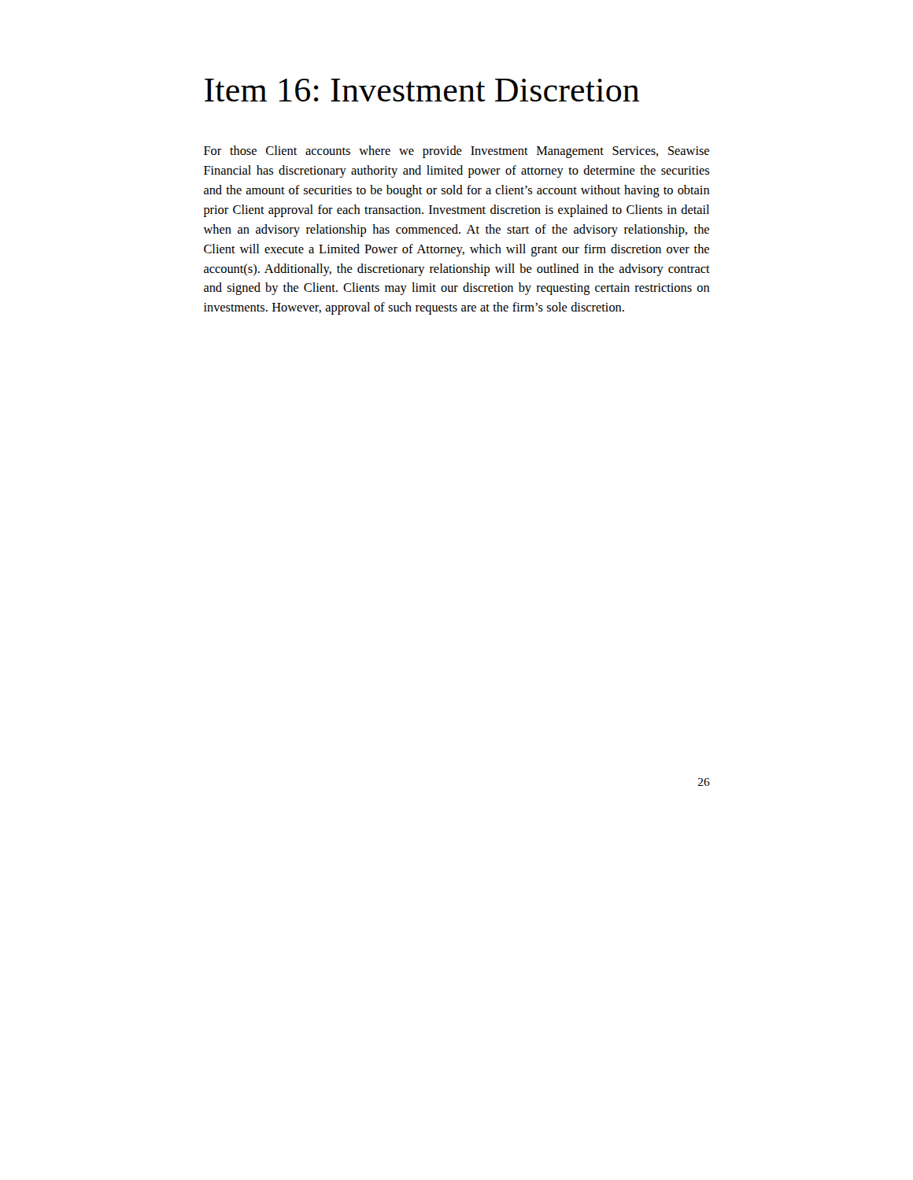Item 16: Investment Discretion
For those Client accounts where we provide Investment Management Services, Seawise Financial has discretionary authority and limited power of attorney to determine the securities and the amount of securities to be bought or sold for a client’s account without having to obtain prior Client approval for each transaction. Investment discretion is explained to Clients in detail when an advisory relationship has commenced. At the start of the advisory relationship, the Client will execute a Limited Power of Attorney, which will grant our firm discretion over the account(s). Additionally, the discretionary relationship will be outlined in the advisory contract and signed by the Client. Clients may limit our discretion by requesting certain restrictions on investments. However, approval of such requests are at the firm’s sole discretion.
26